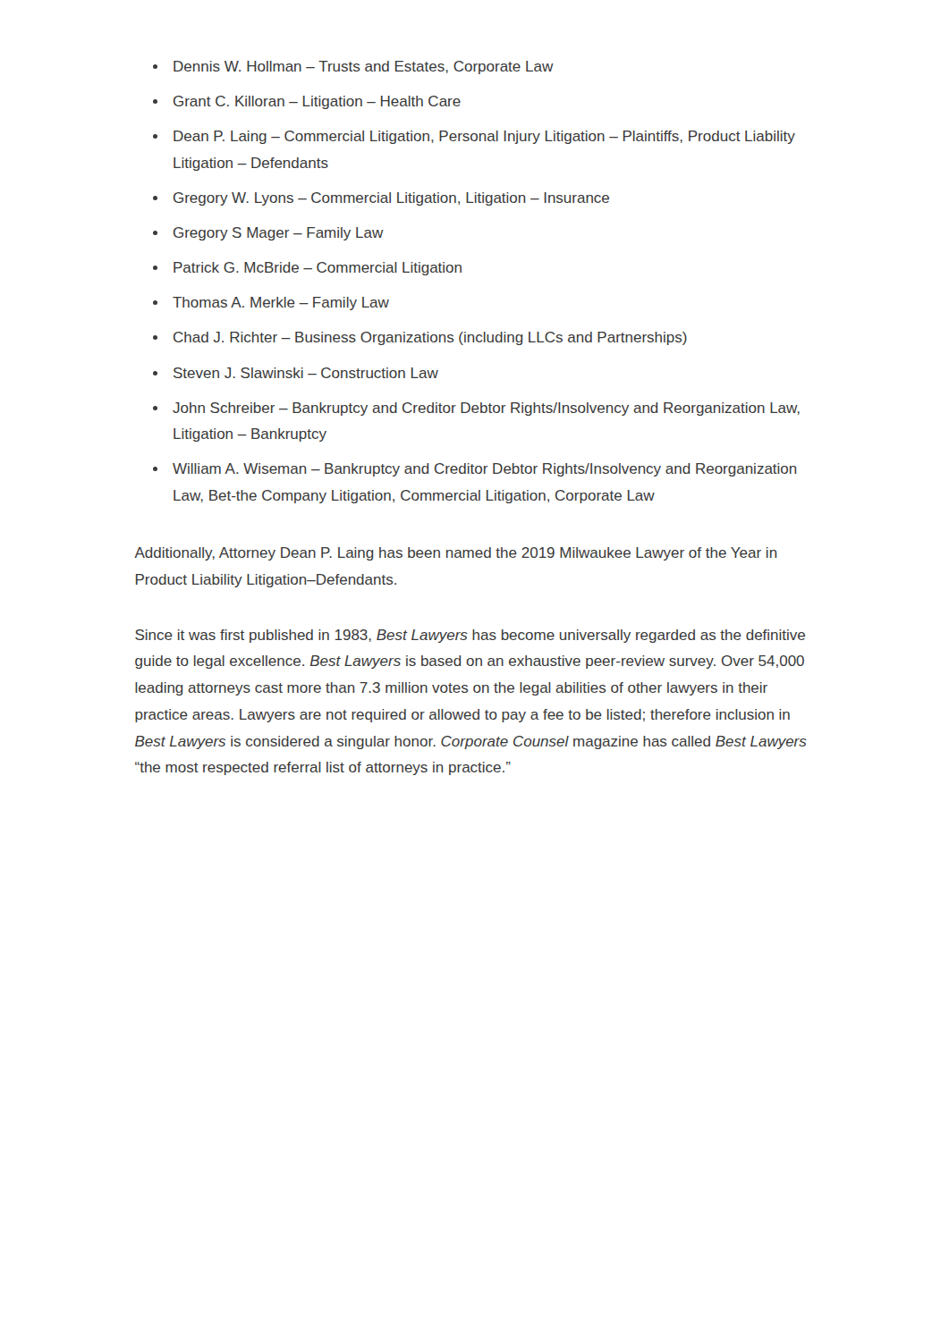Dennis W. Hollman – Trusts and Estates, Corporate Law
Grant C. Killoran – Litigation – Health Care
Dean P. Laing – Commercial Litigation, Personal Injury Litigation – Plaintiffs, Product Liability Litigation – Defendants
Gregory W. Lyons – Commercial Litigation, Litigation – Insurance
Gregory S Mager – Family Law
Patrick G. McBride – Commercial Litigation
Thomas A. Merkle – Family Law
Chad J. Richter – Business Organizations (including LLCs and Partnerships)
Steven J. Slawinski – Construction Law
John Schreiber – Bankruptcy and Creditor Debtor Rights/Insolvency and Reorganization Law, Litigation – Bankruptcy
William A. Wiseman – Bankruptcy and Creditor Debtor Rights/Insolvency and Reorganization Law, Bet-the Company Litigation, Commercial Litigation, Corporate Law
Additionally, Attorney Dean P. Laing has been named the 2019 Milwaukee Lawyer of the Year in Product Liability Litigation–Defendants.
Since it was first published in 1983, Best Lawyers has become universally regarded as the definitive guide to legal excellence. Best Lawyers is based on an exhaustive peer-review survey. Over 54,000 leading attorneys cast more than 7.3 million votes on the legal abilities of other lawyers in their practice areas. Lawyers are not required or allowed to pay a fee to be listed; therefore inclusion in Best Lawyers is considered a singular honor. Corporate Counsel magazine has called Best Lawyers “the most respected referral list of attorneys in practice.”